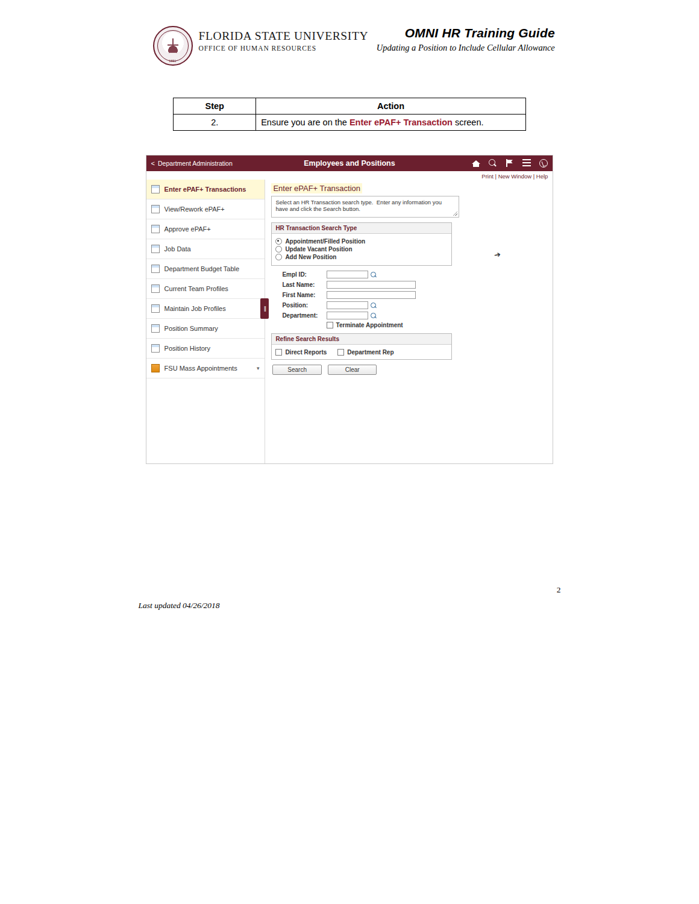1851
FLORIDA STATE UNIVERSITY
OFFICE OF HUMAN RESOURCES
OMNI HR Training Guide
Updating a Position to Include Cellular Allowance
| Step | Action |
| --- | --- |
| 2. | Ensure you are on the Enter ePAF+ Transaction screen. |
< Department Administration
Employees and Positions
Print | New Window | Help
Enter ePAF+ Transactions
View/Rework ePAF+
Approve ePAF+
Job Data
Department Budget Table
Current Team Profiles
Maintain Job Profiles
Position Summary
Position History
FSU Mass Appointments ▾
||
Enter ePAF+ Transaction
Select an HR Transaction search type. Enter any information you have and click the Search button.
HR Transaction Search Type
Appointment/Filled Position
Update Vacant Position
Add New Position
Empl ID:
Last Name:
First Name:
Position:
Department:
Terminate Appointment
Refine Search Results
Direct Reports
Department Rep
Search
Clear
➔
2
Last updated 04/26/2018